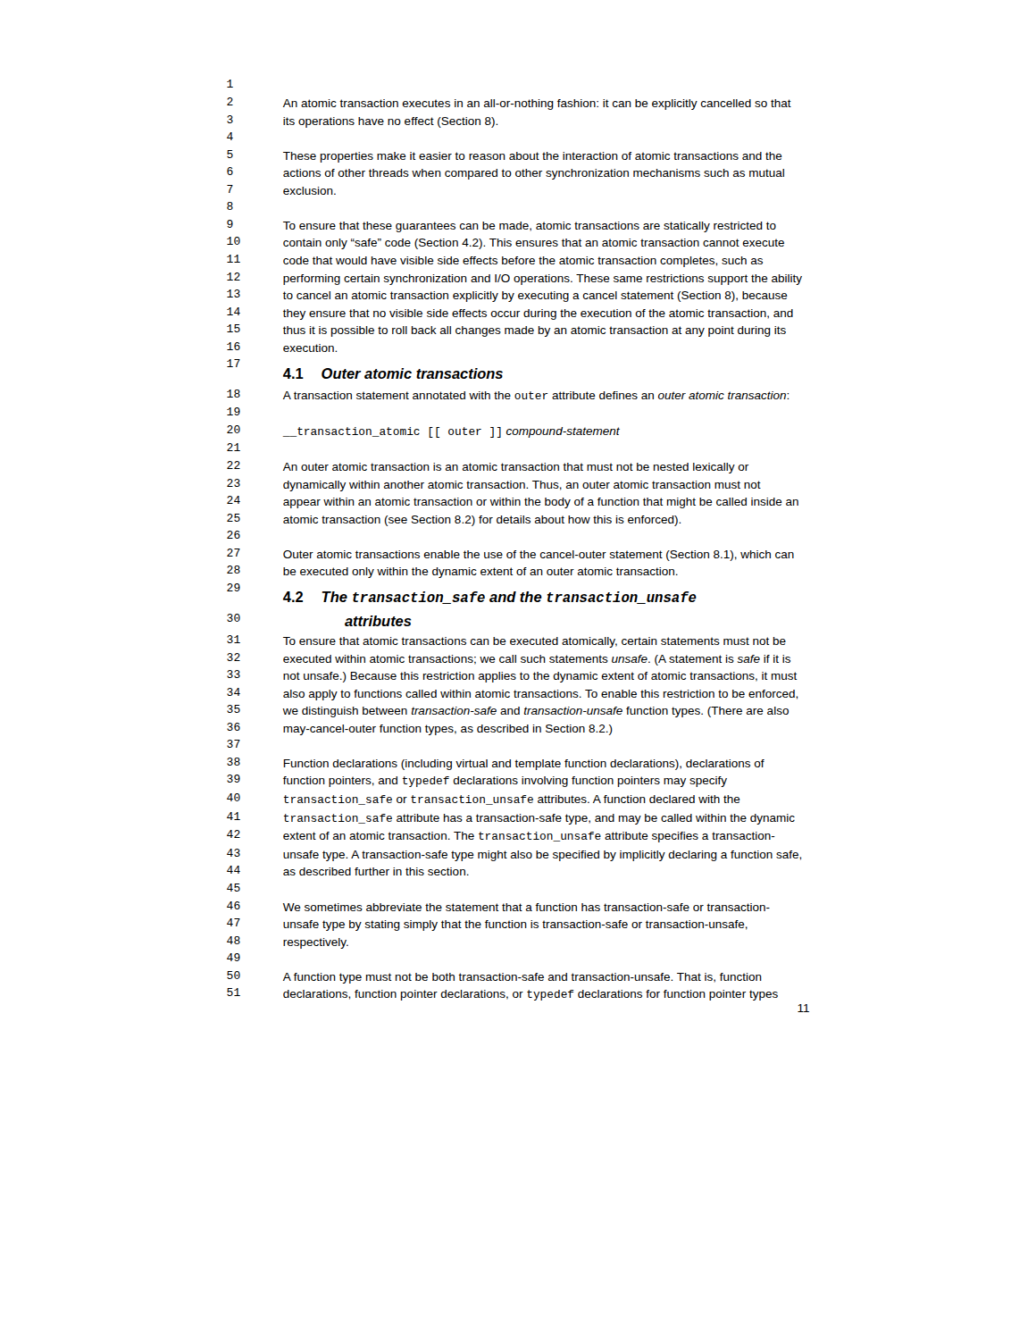1
2
An atomic transaction executes in an all-or-nothing fashion: it can be explicitly cancelled so that
3
its operations have no effect (Section 8).
4
5
These properties make it easier to reason about the interaction of atomic transactions and the
6
actions of other threads when compared to other synchronization mechanisms such as mutual
7
exclusion.
8
9
To ensure that these guarantees can be made, atomic transactions are statically restricted to
10
contain only “safe” code (Section 4.2). This ensures that an atomic transaction cannot execute
11
code that would have visible side effects before the atomic transaction completes, such as
12
performing certain synchronization and I/O operations. These same restrictions support the ability
13
to cancel an atomic transaction explicitly by executing a cancel statement (Section 8), because
14
they ensure that no visible side effects occur during the execution of the atomic transaction, and
15
thus it is possible to roll back all changes made by an atomic transaction at any point during its
16
execution.
17
4.1 Outer atomic transactions
18
A transaction statement annotated with the outer attribute defines an outer atomic transaction:
19
20
__transaction_atomic [[ outer ]] compound-statement
21
22
An outer atomic transaction is an atomic transaction that must not be nested lexically or
23
dynamically within another atomic transaction. Thus, an outer atomic transaction must not
24
appear within an atomic transaction or within the body of a function that might be called inside an
25
atomic transaction (see Section 8.2) for details about how this is enforced).
26
27
Outer atomic transactions enable the use of the cancel-outer statement (Section 8.1), which can
28
be executed only within the dynamic extent of an outer atomic transaction.
29
4.2 The transaction_safe and the transaction_unsafe
30
attributes
31
To ensure that atomic transactions can be executed atomically, certain statements must not be
32
executed within atomic transactions; we call such statements unsafe. (A statement is safe if it is
33
not unsafe.) Because this restriction applies to the dynamic extent of atomic transactions, it must
34
also apply to functions called within atomic transactions. To enable this restriction to be enforced,
35
we distinguish between transaction-safe and transaction-unsafe function types. (There are also
36
may-cancel-outer function types, as described in Section 8.2.)
37
38
Function declarations (including virtual and template function declarations), declarations of
39
function pointers, and typedef declarations involving function pointers may specify
40
transaction_safe or transaction_unsafe attributes. A function declared with the
41
transaction_safe attribute has a transaction-safe type, and may be called within the dynamic
42
extent of an atomic transaction. The transaction_unsafe attribute specifies a transaction-
43
unsafe type. A transaction-safe type might also be specified by implicitly declaring a function safe,
44
as described further in this section.
45
46
We sometimes abbreviate the statement that a function has transaction-safe or transaction-
47
unsafe type by stating simply that the function is transaction-safe or transaction-unsafe,
48
respectively.
49
50
A function type must not be both transaction-safe and transaction-unsafe. That is, function
51
declarations, function pointer declarations, or typedef declarations for function pointer types
11